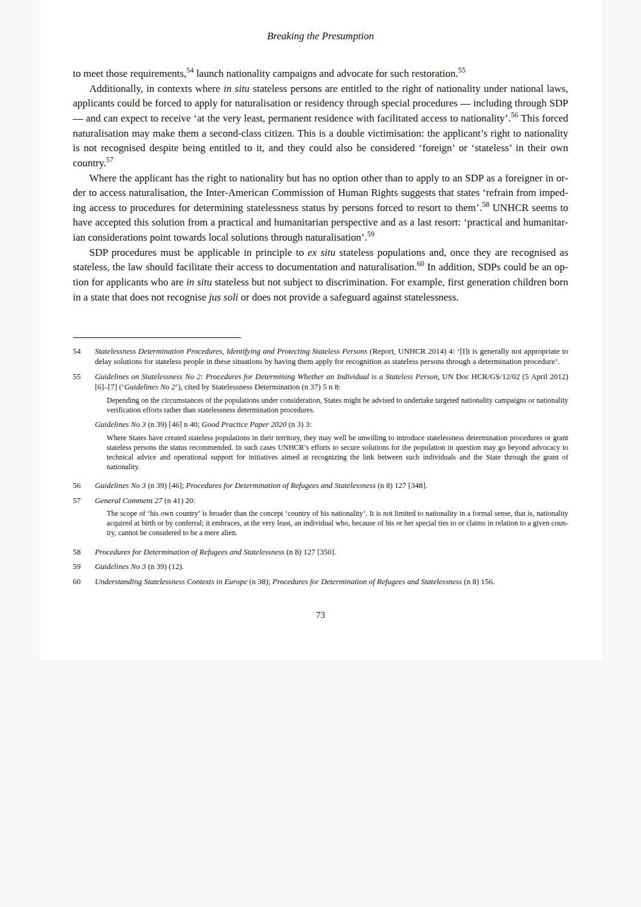Breaking the Presumption
to meet those requirements,54 launch nationality campaigns and advocate for such restoration.55
Additionally, in contexts where in situ stateless persons are entitled to the right of nationality under national laws, applicants could be forced to apply for naturalisation or residency through special procedures — including through SDP — and can expect to receive ‘at the very least, permanent residence with facilitated access to nationality’.56 This forced naturalisation may make them a second-class citizen. This is a double victimisation: the applicant’s right to nationality is not recognised despite being entitled to it, and they could also be considered ‘foreign’ or ‘stateless’ in their own country.57
Where the applicant has the right to nationality but has no option other than to apply to an SDP as a foreigner in order to access naturalisation, the Inter-American Commission of Human Rights suggests that states ‘refrain from impeding access to procedures for determining statelessness status by persons forced to resort to them’.58 UNHCR seems to have accepted this solution from a practical and humanitarian perspective and as a last resort: ‘practical and humanitarian considerations point towards local solutions through naturalisation’.59
SDP procedures must be applicable in principle to ex situ stateless populations and, once they are recognised as stateless, the law should facilitate their access to documentation and naturalisation.60 In addition, SDPs could be an option for applicants who are in situ stateless but not subject to discrimination. For example, first generation children born in a state that does not recognise jus soli or does not provide a safeguard against statelessness.
54
Statelessness Determination Procedures, Identifying and Protecting Stateless Persons (Report, UNHCR 2014) 4: ‘[I]t is generally not appropriate to delay solutions for stateless people in these situations by having them apply for recognition as stateless persons through a determination procedure’.
55
Guidelines on Statelessness No 2: Procedures for Determining Whether an Individual is a Stateless Person, UN Doc HCR/GS/12/02 (5 April 2012) [6]–[7] (‘Guidelines No 2’), cited by Statelessness Determination (n 37) 5 n 8:
Depending on the circumstances of the populations under consideration, States might be advised to undertake targeted nationality campaigns or nationality verification efforts rather than statelessness determination procedures.
Guidelines No 3 (n 39) [46] n 40; Good Practice Paper 2020 (n 3) 3:
Where States have created stateless populations in their territory, they may well be unwilling to introduce statelessness determination procedures or grant stateless persons the status recommended. In such cases UNHCR’s efforts to secure solutions for the population in question may go beyond advocacy to technical advice and operational support for initiatives aimed at recognizing the link between such individuals and the State through the grant of nationality.
56
Guidelines No 3 (n 39) [46]; Procedures for Determination of Refugees and Statelessness (n 8) 127 [348].
57
General Comment 27 (n 41) 20:
The scope of ‘his own country’ is broader than the concept ‘country of his nationality’. It is not limited to nationality in a formal sense, that is, nationality acquired at birth or by conferral; it embraces, at the very least, an individual who, because of his or her special ties to or claims in relation to a given country, cannot be considered to be a mere alien.
58
Procedures for Determination of Refugees and Statelessness (n 8) 127 [350].
59
Guidelines No 3 (n 39) (12).
60
Understanding Statelessness Contexts in Europe (n 38); Procedures for Determination of Refugees and Statelessness (n 8) 156.
73